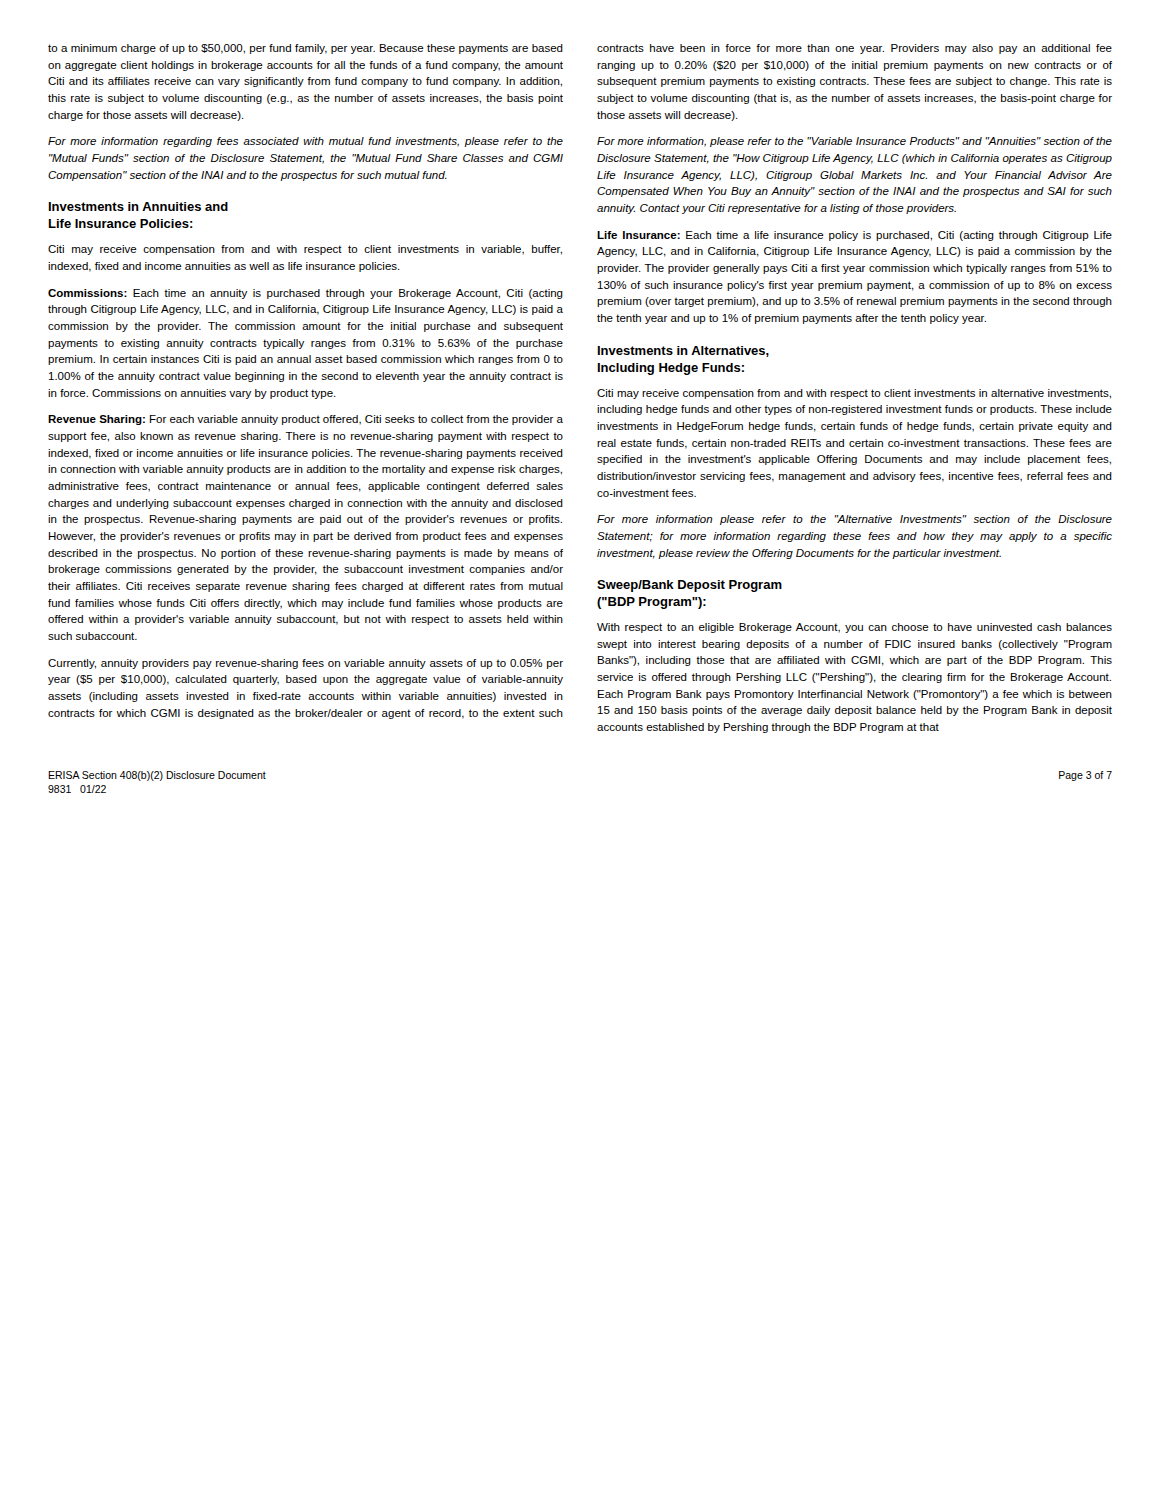to a minimum charge of up to $50,000, per fund family, per year. Because these payments are based on aggregate client holdings in brokerage accounts for all the funds of a fund company, the amount Citi and its affiliates receive can vary significantly from fund company to fund company. In addition, this rate is subject to volume discounting (e.g., as the number of assets increases, the basis point charge for those assets will decrease).
For more information regarding fees associated with mutual fund investments, please refer to the "Mutual Funds" section of the Disclosure Statement, the "Mutual Fund Share Classes and CGMI Compensation" section of the INAI and to the prospectus for such mutual fund.
Investments in Annuities and
Life Insurance Policies:
Citi may receive compensation from and with respect to client investments in variable, buffer, indexed, fixed and income annuities as well as life insurance policies.
Commissions: Each time an annuity is purchased through your Brokerage Account, Citi (acting through Citigroup Life Agency, LLC, and in California, Citigroup Life Insurance Agency, LLC) is paid a commission by the provider. The commission amount for the initial purchase and subsequent payments to existing annuity contracts typically ranges from 0.31% to 5.63% of the purchase premium. In certain instances Citi is paid an annual asset based commission which ranges from 0 to 1.00% of the annuity contract value beginning in the second to eleventh year the annuity contract is in force. Commissions on annuities vary by product type.
Revenue Sharing: For each variable annuity product offered, Citi seeks to collect from the provider a support fee, also known as revenue sharing. There is no revenue-sharing payment with respect to indexed, fixed or income annuities or life insurance policies. The revenue-sharing payments received in connection with variable annuity products are in addition to the mortality and expense risk charges, administrative fees, contract maintenance or annual fees, applicable contingent deferred sales charges and underlying subaccount expenses charged in connection with the annuity and disclosed in the prospectus. Revenue-sharing payments are paid out of the provider's revenues or profits. However, the provider's revenues or profits may in part be derived from product fees and expenses described in the prospectus. No portion of these revenue-sharing payments is made by means of brokerage commissions generated by the provider, the subaccount investment companies and/or their affiliates. Citi receives separate revenue sharing fees charged at different rates from mutual fund families whose funds Citi offers directly, which may include fund families whose products are offered within a provider's variable annuity subaccount, but not with respect to assets held within such subaccount.
Currently, annuity providers pay revenue-sharing fees on variable annuity assets of up to 0.05% per year ($5 per $10,000), calculated quarterly, based upon the aggregate value of variable-annuity assets (including assets invested in fixed-rate accounts within variable annuities) invested in contracts for which CGMI is designated as the broker/dealer or agent of record, to the extent such contracts have been in force for more than one year. Providers may also pay an additional fee ranging up to 0.20% ($20 per $10,000) of the initial premium payments on new contracts or of subsequent premium payments to existing contracts. These fees are subject to change. This rate is subject to volume discounting (that is, as the number of assets increases, the basis-point charge for those assets will decrease).
For more information, please refer to the "Variable Insurance Products" and "Annuities" section of the Disclosure Statement, the "How Citigroup Life Agency, LLC (which in California operates as Citigroup Life Insurance Agency, LLC), Citigroup Global Markets Inc. and Your Financial Advisor Are Compensated When You Buy an Annuity" section of the INAI and the prospectus and SAI for such annuity. Contact your Citi representative for a listing of those providers.
Life Insurance: Each time a life insurance policy is purchased, Citi (acting through Citigroup Life Agency, LLC, and in California, Citigroup Life Insurance Agency, LLC) is paid a commission by the provider. The provider generally pays Citi a first year commission which typically ranges from 51% to 130% of such insurance policy's first year premium payment, a commission of up to 8% on excess premium (over target premium), and up to 3.5% of renewal premium payments in the second through the tenth year and up to 1% of premium payments after the tenth policy year.
Investments in Alternatives,
Including Hedge Funds:
Citi may receive compensation from and with respect to client investments in alternative investments, including hedge funds and other types of non-registered investment funds or products. These include investments in HedgeForum hedge funds, certain funds of hedge funds, certain private equity and real estate funds, certain non-traded REITs and certain co-investment transactions. These fees are specified in the investment's applicable Offering Documents and may include placement fees, distribution/investor servicing fees, management and advisory fees, incentive fees, referral fees and co-investment fees.
For more information please refer to the "Alternative Investments" section of the Disclosure Statement; for more information regarding these fees and how they may apply to a specific investment, please review the Offering Documents for the particular investment.
Sweep/Bank Deposit Program
("BDP Program"):
With respect to an eligible Brokerage Account, you can choose to have uninvested cash balances swept into interest bearing deposits of a number of FDIC insured banks (collectively "Program Banks"), including those that are affiliated with CGMI, which are part of the BDP Program. This service is offered through Pershing LLC ("Pershing"), the clearing firm for the Brokerage Account. Each Program Bank pays Promontory Interfinancial Network ("Promontory") a fee which is between 15 and 150 basis points of the average daily deposit balance held by the Program Bank in deposit accounts established by Pershing through the BDP Program at that
ERISA Section 408(b)(2) Disclosure Document
9831 01/22
Page 3 of 7